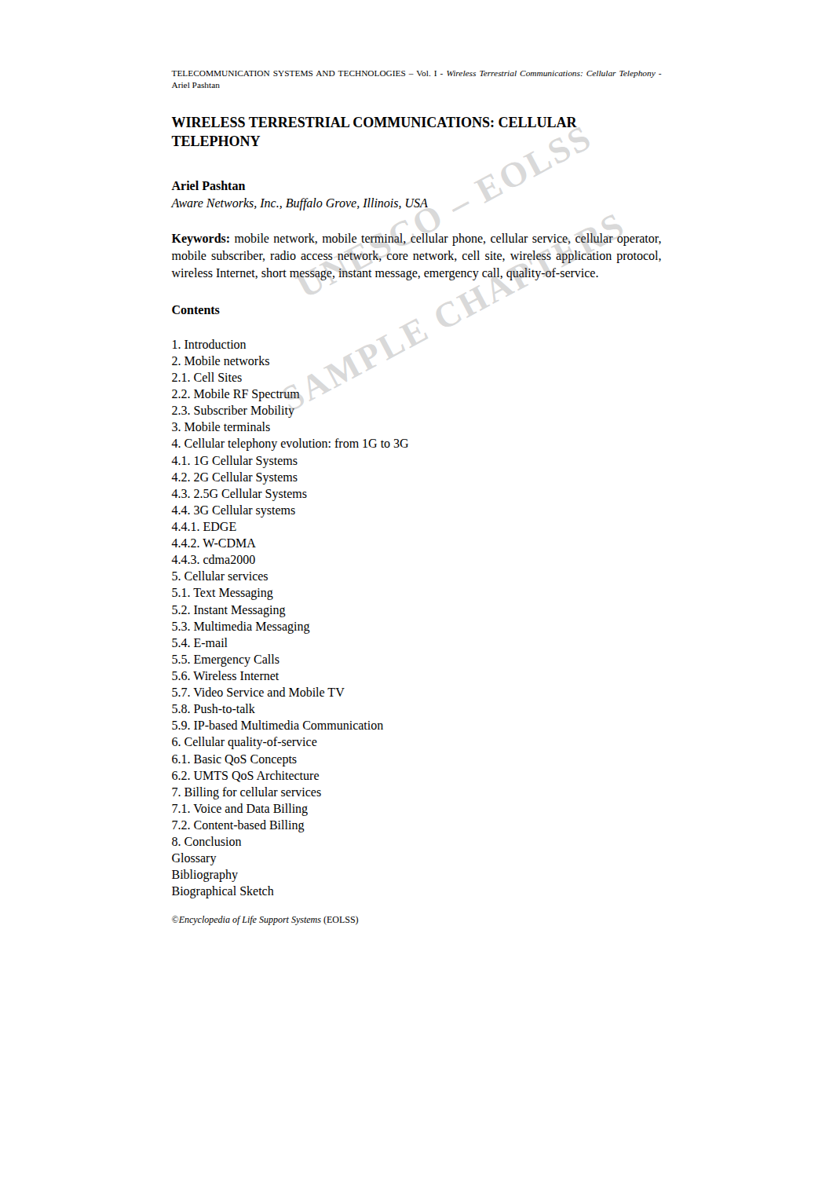TELECOMMUNICATION SYSTEMS AND TECHNOLOGIES – Vol. I - Wireless Terrestrial Communications: Cellular Telephony - Ariel Pashtan
Wireless Terrestrial Communications: Cellular Telephony
Ariel Pashtan
Aware Networks, Inc., Buffalo Grove, Illinois, USA
Keywords: mobile network, mobile terminal, cellular phone, cellular service, cellular operator, mobile subscriber, radio access network, core network, cell site, wireless application protocol, wireless Internet, short message, instant message, emergency call, quality-of-service.
Contents
1. Introduction
2. Mobile networks
2.1. Cell Sites
2.2. Mobile RF Spectrum
2.3. Subscriber Mobility
3. Mobile terminals
4. Cellular telephony evolution: from 1G to 3G
4.1. 1G Cellular Systems
4.2. 2G Cellular Systems
4.3. 2.5G Cellular Systems
4.4. 3G Cellular systems
4.4.1. EDGE
4.4.2. W-CDMA
4.4.3. cdma2000
5. Cellular services
5.1. Text Messaging
5.2. Instant Messaging
5.3. Multimedia Messaging
5.4. E-mail
5.5. Emergency Calls
5.6. Wireless Internet
5.7. Video Service and Mobile TV
5.8. Push-to-talk
5.9. IP-based Multimedia Communication
6. Cellular quality-of-service
6.1. Basic QoS Concepts
6.2. UMTS QoS Architecture
7. Billing for cellular services
7.1. Voice and Data Billing
7.2. Content-based Billing
8. Conclusion
Glossary
Bibliography
Biographical Sketch
UNESCO – EOLSS
SAMPLE CHAPTERS
©Encyclopedia of Life Support Systems (EOLSS)